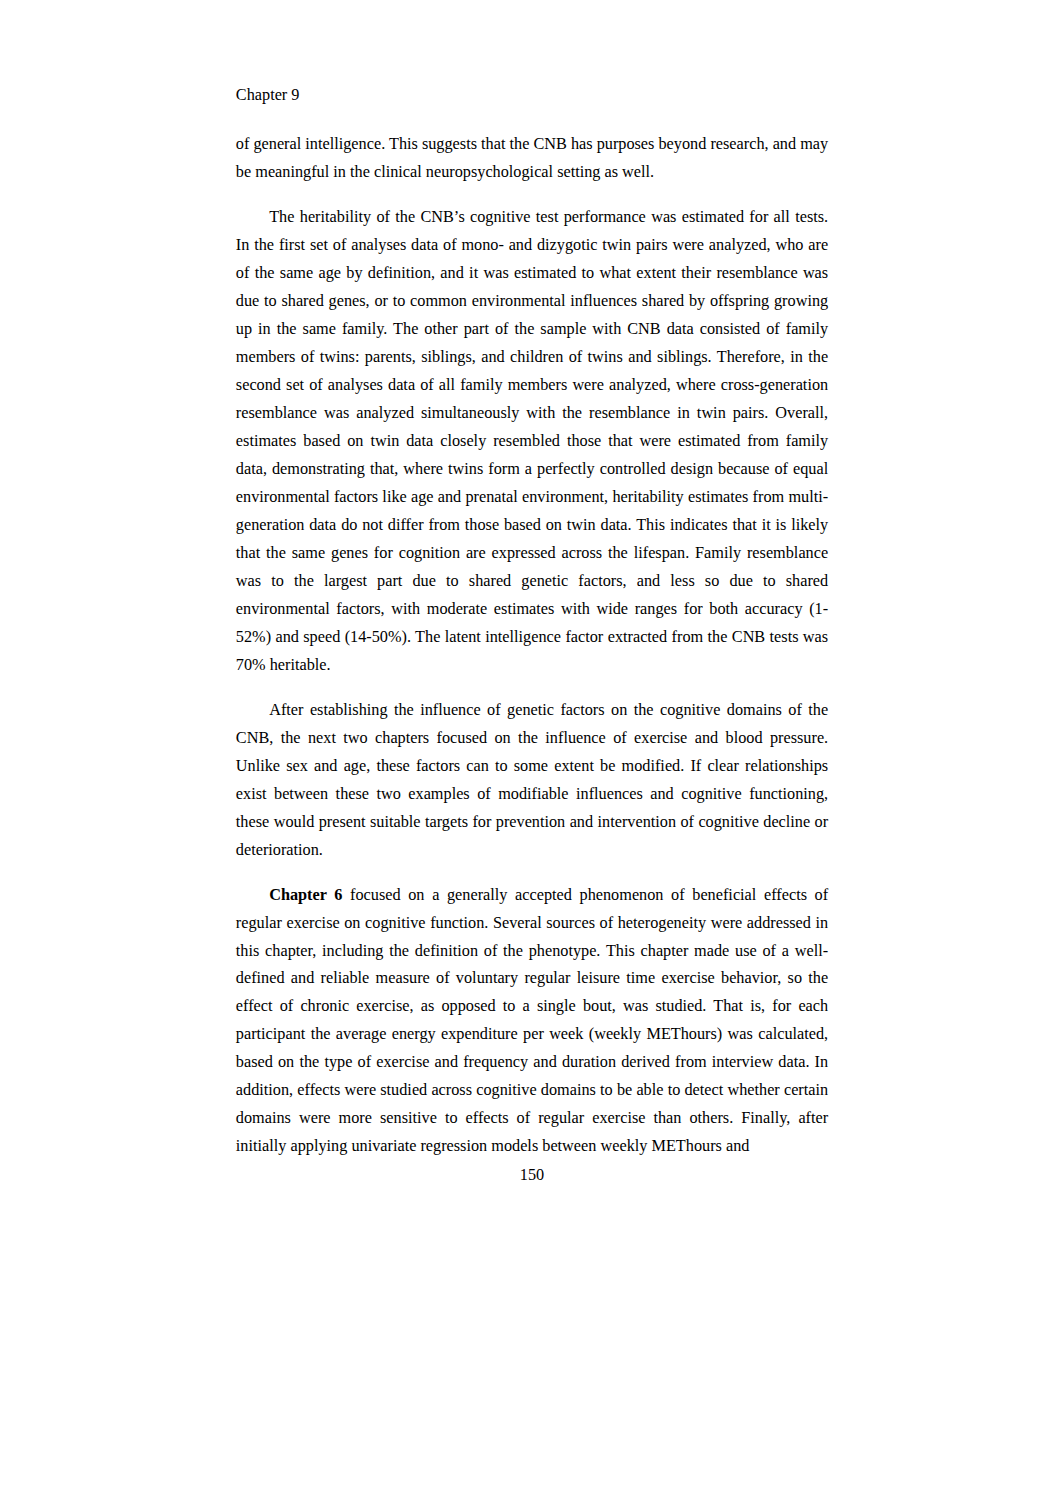Chapter 9
of general intelligence. This suggests that the CNB has purposes beyond research, and may be meaningful in the clinical neuropsychological setting as well.
The heritability of the CNB’s cognitive test performance was estimated for all tests. In the first set of analyses data of mono- and dizygotic twin pairs were analyzed, who are of the same age by definition, and it was estimated to what extent their resemblance was due to shared genes, or to common environmental influences shared by offspring growing up in the same family. The other part of the sample with CNB data consisted of family members of twins: parents, siblings, and children of twins and siblings. Therefore, in the second set of analyses data of all family members were analyzed, where cross-generation resemblance was analyzed simultaneously with the resemblance in twin pairs. Overall, estimates based on twin data closely resembled those that were estimated from family data, demonstrating that, where twins form a perfectly controlled design because of equal environmental factors like age and prenatal environment, heritability estimates from multi-generation data do not differ from those based on twin data. This indicates that it is likely that the same genes for cognition are expressed across the lifespan. Family resemblance was to the largest part due to shared genetic factors, and less so due to shared environmental factors, with moderate estimates with wide ranges for both accuracy (1-52%) and speed (14-50%). The latent intelligence factor extracted from the CNB tests was 70% heritable.
After establishing the influence of genetic factors on the cognitive domains of the CNB, the next two chapters focused on the influence of exercise and blood pressure. Unlike sex and age, these factors can to some extent be modified. If clear relationships exist between these two examples of modifiable influences and cognitive functioning, these would present suitable targets for prevention and intervention of cognitive decline or deterioration.
Chapter 6 focused on a generally accepted phenomenon of beneficial effects of regular exercise on cognitive function. Several sources of heterogeneity were addressed in this chapter, including the definition of the phenotype. This chapter made use of a well-defined and reliable measure of voluntary regular leisure time exercise behavior, so the effect of chronic exercise, as opposed to a single bout, was studied. That is, for each participant the average energy expenditure per week (weekly METhours) was calculated, based on the type of exercise and frequency and duration derived from interview data. In addition, effects were studied across cognitive domains to be able to detect whether certain domains were more sensitive to effects of regular exercise than others. Finally, after initially applying univariate regression models between weekly METhours and
150